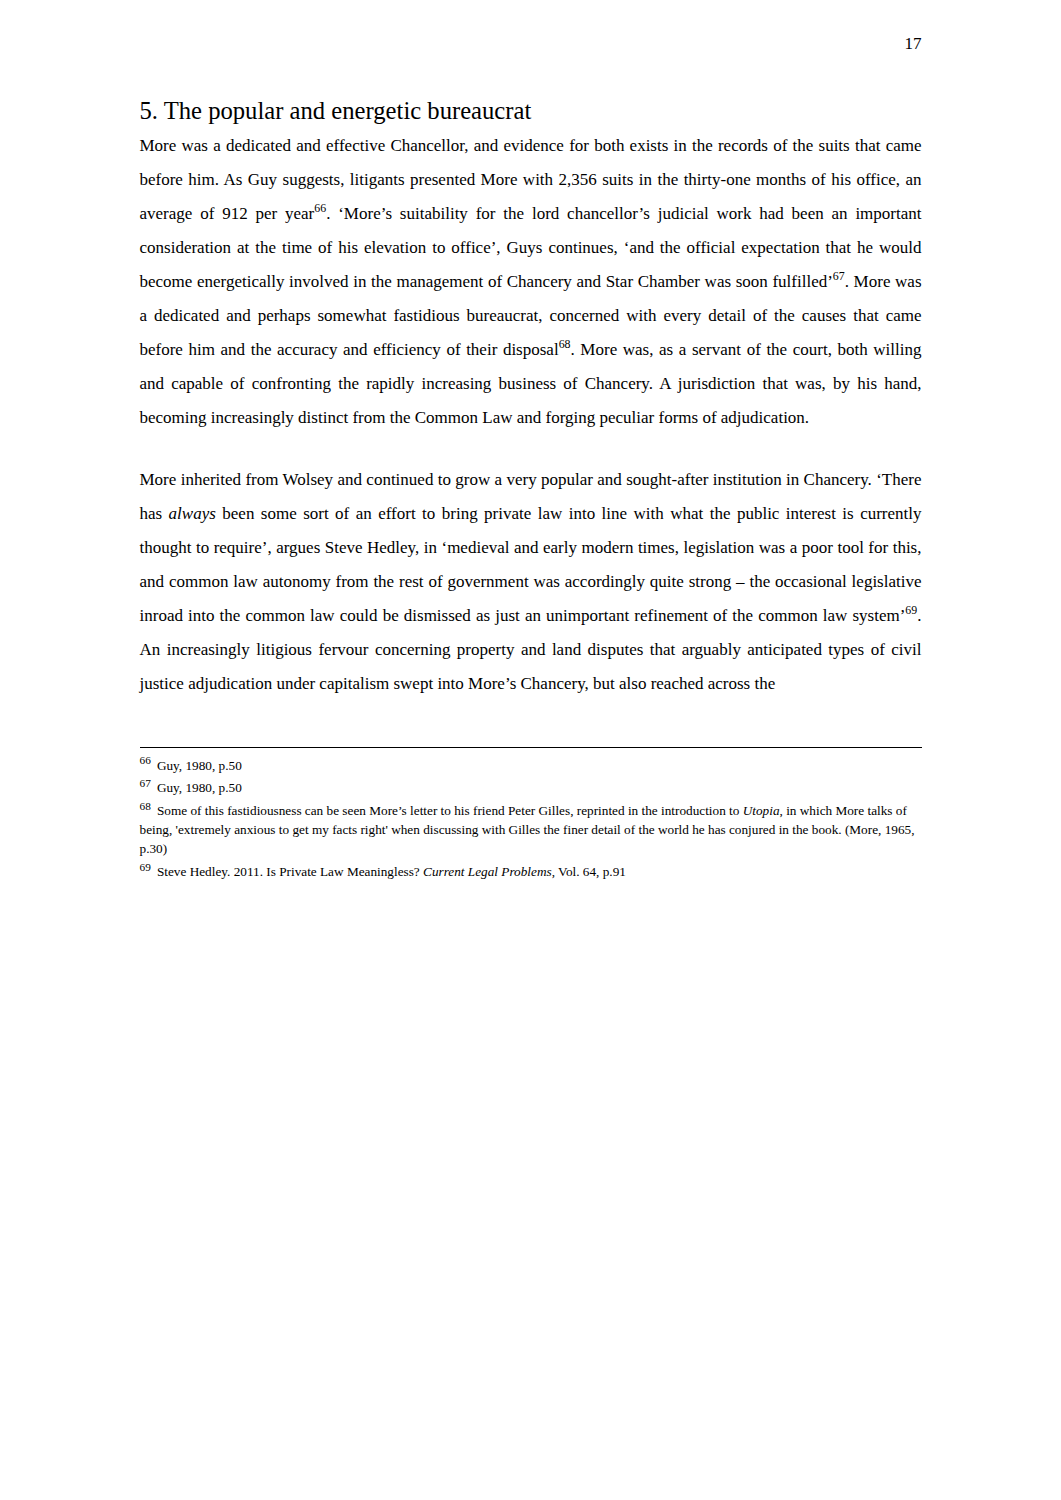17
5. The popular and energetic bureaucrat
More was a dedicated and effective Chancellor, and evidence for both exists in the records of the suits that came before him. As Guy suggests, litigants presented More with 2,356 suits in the thirty-one months of his office, an average of 912 per year66. ‘More’s suitability for the lord chancellor’s judicial work had been an important consideration at the time of his elevation to office’, Guys continues, ‘and the official expectation that he would become energetically involved in the management of Chancery and Star Chamber was soon fulfilled’67. More was a dedicated and perhaps somewhat fastidious bureaucrat, concerned with every detail of the causes that came before him and the accuracy and efficiency of their disposal68. More was, as a servant of the court, both willing and capable of confronting the rapidly increasing business of Chancery. A jurisdiction that was, by his hand, becoming increasingly distinct from the Common Law and forging peculiar forms of adjudication.
More inherited from Wolsey and continued to grow a very popular and sought-after institution in Chancery. ‘There has always been some sort of an effort to bring private law into line with what the public interest is currently thought to require’, argues Steve Hedley, in ‘medieval and early modern times, legislation was a poor tool for this, and common law autonomy from the rest of government was accordingly quite strong – the occasional legislative inroad into the common law could be dismissed as just an unimportant refinement of the common law system’69. An increasingly litigious fervour concerning property and land disputes that arguably anticipated types of civil justice adjudication under capitalism swept into More’s Chancery, but also reached across the
66 Guy, 1980, p.50
67 Guy, 1980, p.50
68 Some of this fastidiousness can be seen More’s letter to his friend Peter Gilles, reprinted in the introduction to Utopia, in which More talks of being, 'extremely anxious to get my facts right' when discussing with Gilles the finer detail of the world he has conjured in the book. (More, 1965, p.30)
69 Steve Hedley. 2011. Is Private Law Meaningless? Current Legal Problems, Vol. 64, p.91